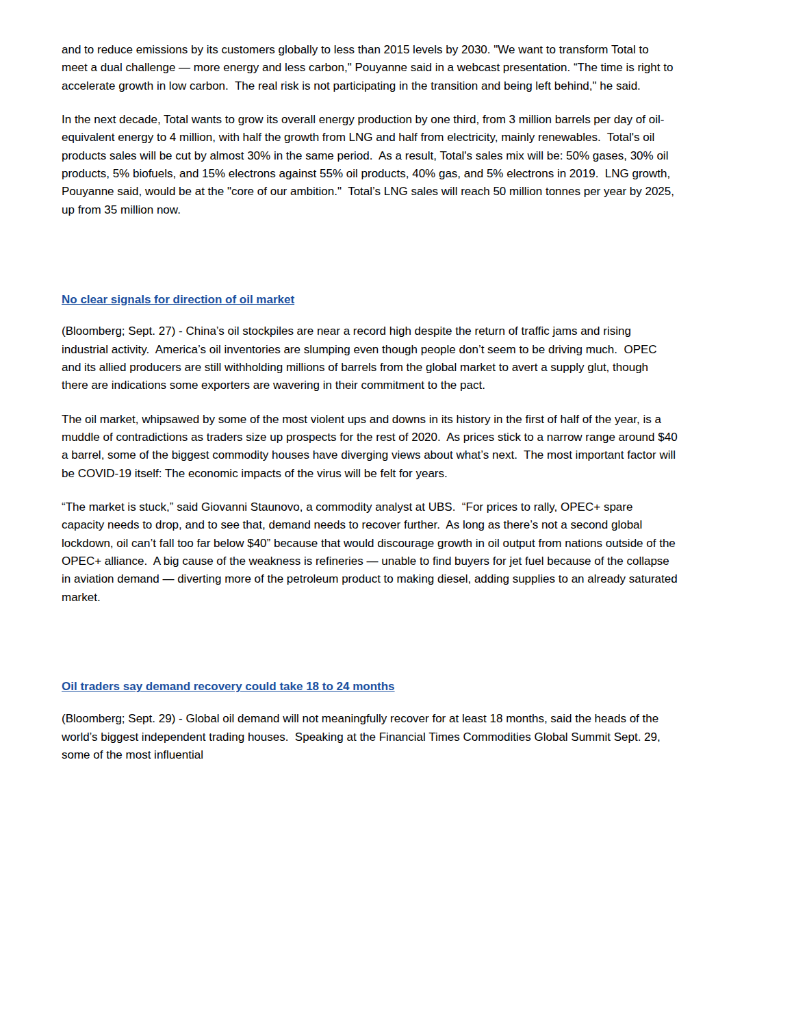and to reduce emissions by its customers globally to less than 2015 levels by 2030. "We want to transform Total to meet a dual challenge — more energy and less carbon," Pouyanne said in a webcast presentation. “The time is right to accelerate growth in low carbon. The real risk is not participating in the transition and being left behind," he said.
In the next decade, Total wants to grow its overall energy production by one third, from 3 million barrels per day of oil-equivalent energy to 4 million, with half the growth from LNG and half from electricity, mainly renewables. Total's oil products sales will be cut by almost 30% in the same period. As a result, Total's sales mix will be: 50% gases, 30% oil products, 5% biofuels, and 15% electrons against 55% oil products, 40% gas, and 5% electrons in 2019. LNG growth, Pouyanne said, would be at the "core of our ambition." Total’s LNG sales will reach 50 million tonnes per year by 2025, up from 35 million now.
No clear signals for direction of oil market
(Bloomberg; Sept. 27) - China’s oil stockpiles are near a record high despite the return of traffic jams and rising industrial activity. America’s oil inventories are slumping even though people don’t seem to be driving much. OPEC and its allied producers are still withholding millions of barrels from the global market to avert a supply glut, though there are indications some exporters are wavering in their commitment to the pact.
The oil market, whipsawed by some of the most violent ups and downs in its history in the first of half of the year, is a muddle of contradictions as traders size up prospects for the rest of 2020. As prices stick to a narrow range around $40 a barrel, some of the biggest commodity houses have diverging views about what’s next. The most important factor will be COVID-19 itself: The economic impacts of the virus will be felt for years.
“The market is stuck,” said Giovanni Staunovo, a commodity analyst at UBS. “For prices to rally, OPEC+ spare capacity needs to drop, and to see that, demand needs to recover further. As long as there’s not a second global lockdown, oil can’t fall too far below $40” because that would discourage growth in oil output from nations outside of the OPEC+ alliance. A big cause of the weakness is refineries — unable to find buyers for jet fuel because of the collapse in aviation demand — diverting more of the petroleum product to making diesel, adding supplies to an already saturated market.
Oil traders say demand recovery could take 18 to 24 months
(Bloomberg; Sept. 29) - Global oil demand will not meaningfully recover for at least 18 months, said the heads of the world’s biggest independent trading houses. Speaking at the Financial Times Commodities Global Summit Sept. 29, some of the most influential